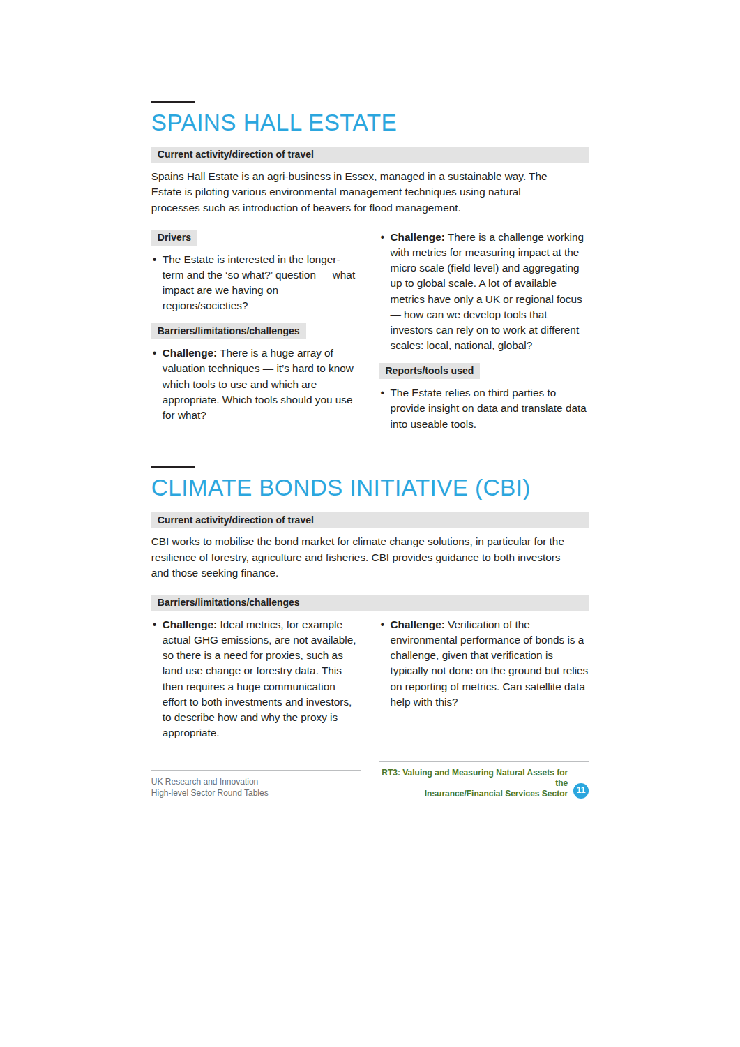SPAINS HALL ESTATE
Current activity/direction of travel
Spains Hall Estate is an agri-business in Essex, managed in a sustainable way. The Estate is piloting various environmental management techniques using natural processes such as introduction of beavers for flood management.
Drivers
The Estate is interested in the longer-term and the ‘so what?’ question — what impact are we having on regions/societies?
Barriers/limitations/challenges
Challenge: There is a huge array of valuation techniques — it’s hard to know which tools to use and which are appropriate. Which tools should you use for what?
Challenge: There is a challenge working with metrics for measuring impact at the micro scale (field level) and aggregating up to global scale. A lot of available metrics have only a UK or regional focus — how can we develop tools that investors can rely on to work at different scales: local, national, global?
Reports/tools used
The Estate relies on third parties to provide insight on data and translate data into useable tools.
CLIMATE BONDS INITIATIVE (CBI)
Current activity/direction of travel
CBI works to mobilise the bond market for climate change solutions, in particular for the resilience of forestry, agriculture and fisheries. CBI provides guidance to both investors and those seeking finance.
Barriers/limitations/challenges
Challenge: Ideal metrics, for example actual GHG emissions, are not available, so there is a need for proxies, such as land use change or forestry data. This then requires a huge communication effort to both investments and investors, to describe how and why the proxy is appropriate.
Challenge: Verification of the environmental performance of bonds is a challenge, given that verification is typically not done on the ground but relies on reporting of metrics. Can satellite data help with this?
UK Research and Innovation —
High-level Sector Round Tables
RT3: Valuing and Measuring Natural Assets for the
Insurance/Financial Services Sector
11